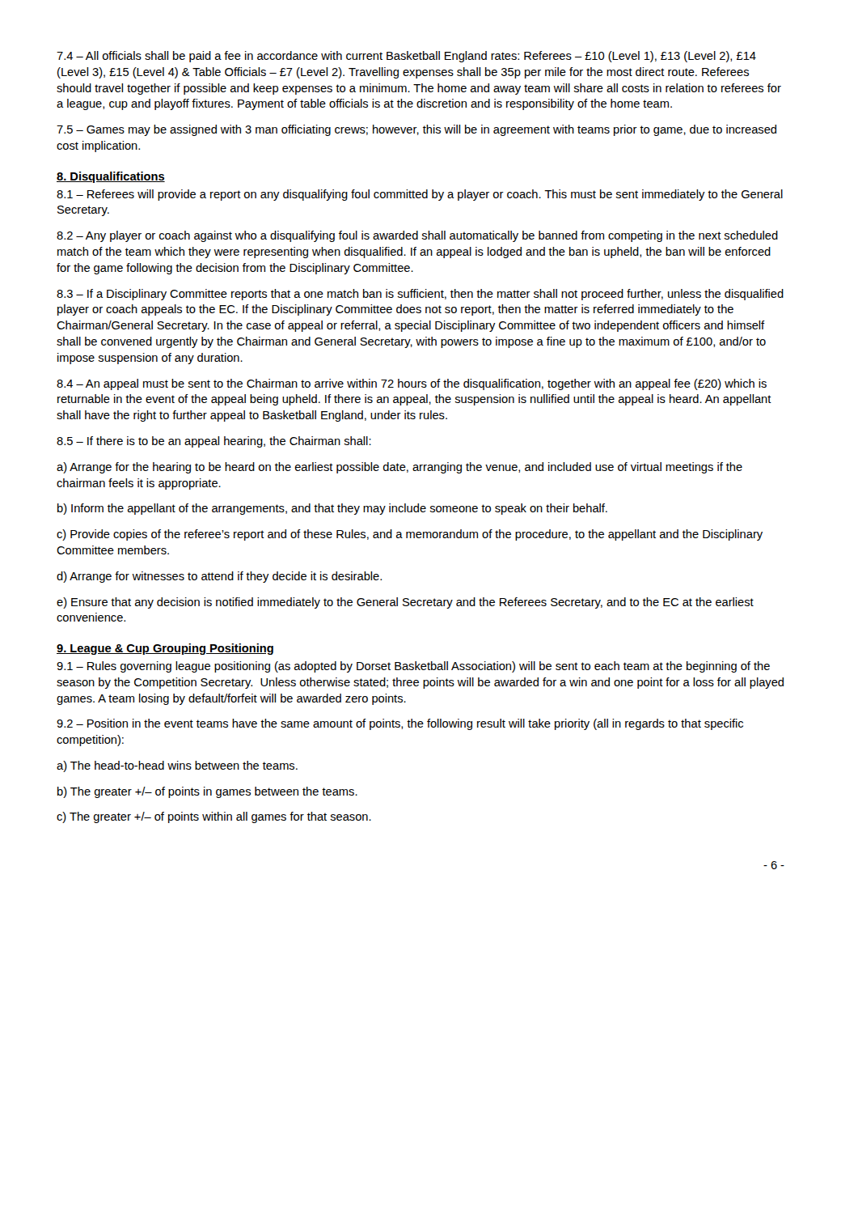7.4 – All officials shall be paid a fee in accordance with current Basketball England rates: Referees – £10 (Level 1), £13 (Level 2), £14 (Level 3), £15 (Level 4) & Table Officials – £7 (Level 2). Travelling expenses shall be 35p per mile for the most direct route. Referees should travel together if possible and keep expenses to a minimum. The home and away team will share all costs in relation to referees for a league, cup and playoff fixtures. Payment of table officials is at the discretion and is responsibility of the home team.
7.5 – Games may be assigned with 3 man officiating crews; however, this will be in agreement with teams prior to game, due to increased cost implication.
8. Disqualifications
8.1 – Referees will provide a report on any disqualifying foul committed by a player or coach. This must be sent immediately to the General Secretary.
8.2 – Any player or coach against who a disqualifying foul is awarded shall automatically be banned from competing in the next scheduled match of the team which they were representing when disqualified. If an appeal is lodged and the ban is upheld, the ban will be enforced for the game following the decision from the Disciplinary Committee.
8.3 – If a Disciplinary Committee reports that a one match ban is sufficient, then the matter shall not proceed further, unless the disqualified player or coach appeals to the EC. If the Disciplinary Committee does not so report, then the matter is referred immediately to the Chairman/General Secretary. In the case of appeal or referral, a special Disciplinary Committee of two independent officers and himself shall be convened urgently by the Chairman and General Secretary, with powers to impose a fine up to the maximum of £100, and/or to impose suspension of any duration.
8.4 – An appeal must be sent to the Chairman to arrive within 72 hours of the disqualification, together with an appeal fee (£20) which is returnable in the event of the appeal being upheld. If there is an appeal, the suspension is nullified until the appeal is heard. An appellant shall have the right to further appeal to Basketball England, under its rules.
8.5 – If there is to be an appeal hearing, the Chairman shall:
a) Arrange for the hearing to be heard on the earliest possible date, arranging the venue, and included use of virtual meetings if the chairman feels it is appropriate.
b) Inform the appellant of the arrangements, and that they may include someone to speak on their behalf.
c) Provide copies of the referee’s report and of these Rules, and a memorandum of the procedure, to the appellant and the Disciplinary Committee members.
d) Arrange for witnesses to attend if they decide it is desirable.
e) Ensure that any decision is notified immediately to the General Secretary and the Referees Secretary, and to the EC at the earliest convenience.
9. League & Cup Grouping Positioning
9.1 – Rules governing league positioning (as adopted by Dorset Basketball Association) will be sent to each team at the beginning of the season by the Competition Secretary. Unless otherwise stated; three points will be awarded for a win and one point for a loss for all played games. A team losing by default/forfeit will be awarded zero points.
9.2 – Position in the event teams have the same amount of points, the following result will take priority (all in regards to that specific competition):
a) The head-to-head wins between the teams.
b) The greater +/– of points in games between the teams.
c) The greater +/– of points within all games for that season.
- 6 -